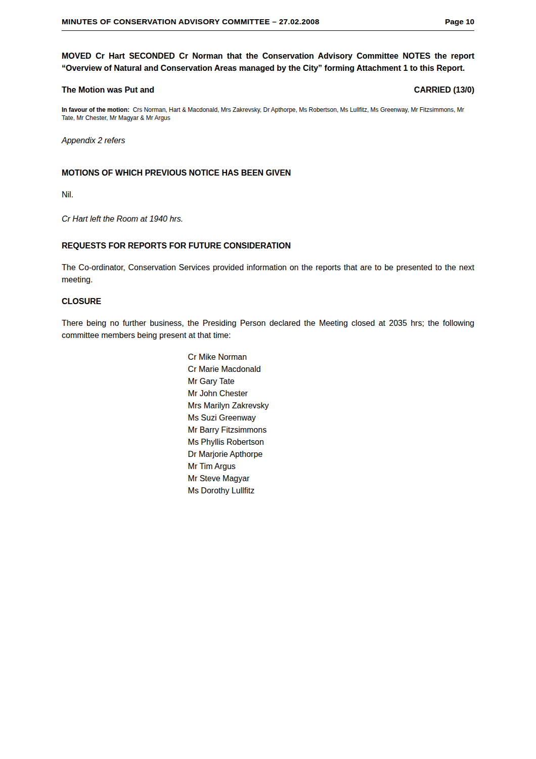MINUTES OF CONSERVATION ADVISORY COMMITTEE – 27.02.2008 Page 10
MOVED Cr Hart SECONDED Cr Norman that the Conservation Advisory Committee NOTES the report “Overview of Natural and Conservation Areas managed by the City” forming Attachment 1 to this Report.
The Motion was Put and CARRIED (13/0)
In favour of the motion: Crs Norman, Hart & Macdonald, Mrs Zakrevsky, Dr Apthorpe, Ms Robertson, Ms Lullfitz, Ms Greenway, Mr Fitzsimmons, Mr Tate, Mr Chester, Mr Magyar & Mr Argus
Appendix 2 refers
Motions of which previous notice has been given
Nil.
Cr Hart left the Room at 1940 hrs.
Requests for reports for future consideration
The Co-ordinator, Conservation Services provided information on the reports that are to be presented to the next meeting.
Closure
There being no further business, the Presiding Person declared the Meeting closed at 2035 hrs; the following committee members being present at that time:
Cr Mike Norman
Cr Marie Macdonald
Mr Gary Tate
Mr John Chester
Mrs Marilyn Zakrevsky
Ms Suzi Greenway
Mr Barry Fitzsimmons
Ms Phyllis Robertson
Dr Marjorie Apthorpe
Mr Tim Argus
Mr Steve Magyar
Ms Dorothy Lullfitz